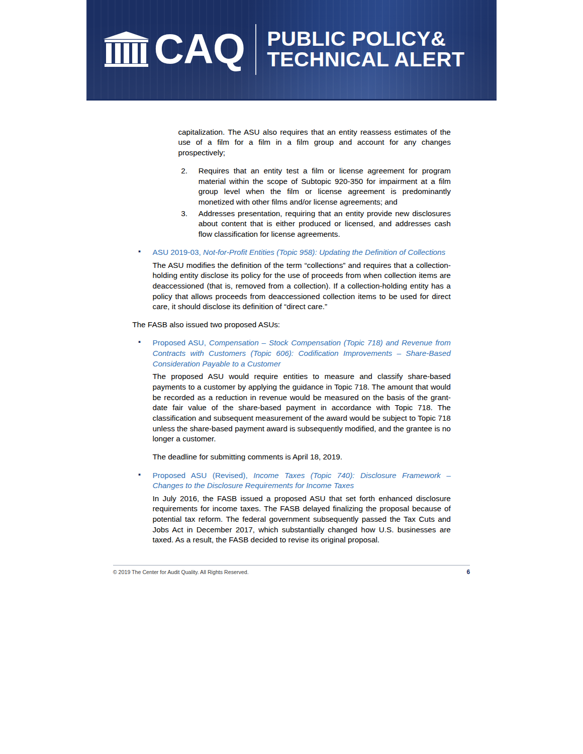CAQ
Public Policy&
Technical Alert
capitalization. The ASU also requires that an entity reassess estimates of the use of a film for a film in a film group and account for any changes prospectively;
Requires that an entity test a film or license agreement for program material within the scope of Subtopic 920-350 for impairment at a film group level when the film or license agreement is predominantly monetized with other films and/or license agreements; and
Addresses presentation, requiring that an entity provide new disclosures about content that is either produced or licensed, and addresses cash flow classification for license agreements.
ASU 2019-03, Not-for-Profit Entities (Topic 958): Updating the Definition of Collections
The ASU modifies the definition of the term “collections” and requires that a collection-holding entity disclose its policy for the use of proceeds from when collection items are deaccessioned (that is, removed from a collection). If a collection-holding entity has a policy that allows proceeds from deaccessioned collection items to be used for direct care, it should disclose its definition of “direct care.”
The FASB also issued two proposed ASUs:
Proposed ASU, Compensation – Stock Compensation (Topic 718) and Revenue from Contracts with Customers (Topic 606): Codification Improvements – Share-Based Consideration Payable to a Customer
The proposed ASU would require entities to measure and classify share-based payments to a customer by applying the guidance in Topic 718. The amount that would be recorded as a reduction in revenue would be measured on the basis of the grant-date fair value of the share-based payment in accordance with Topic 718. The classification and subsequent measurement of the award would be subject to Topic 718 unless the share-based payment award is subsequently modified, and the grantee is no longer a customer.
The deadline for submitting comments is April 18, 2019.
Proposed ASU (Revised), Income Taxes (Topic 740): Disclosure Framework – Changes to the Disclosure Requirements for Income Taxes
In July 2016, the FASB issued a proposed ASU that set forth enhanced disclosure requirements for income taxes. The FASB delayed finalizing the proposal because of potential tax reform. The federal government subsequently passed the Tax Cuts and Jobs Act in December 2017, which substantially changed how U.S. businesses are taxed. As a result, the FASB decided to revise its original proposal.
© 2019 The Center for Audit Quality. All Rights Reserved.
6